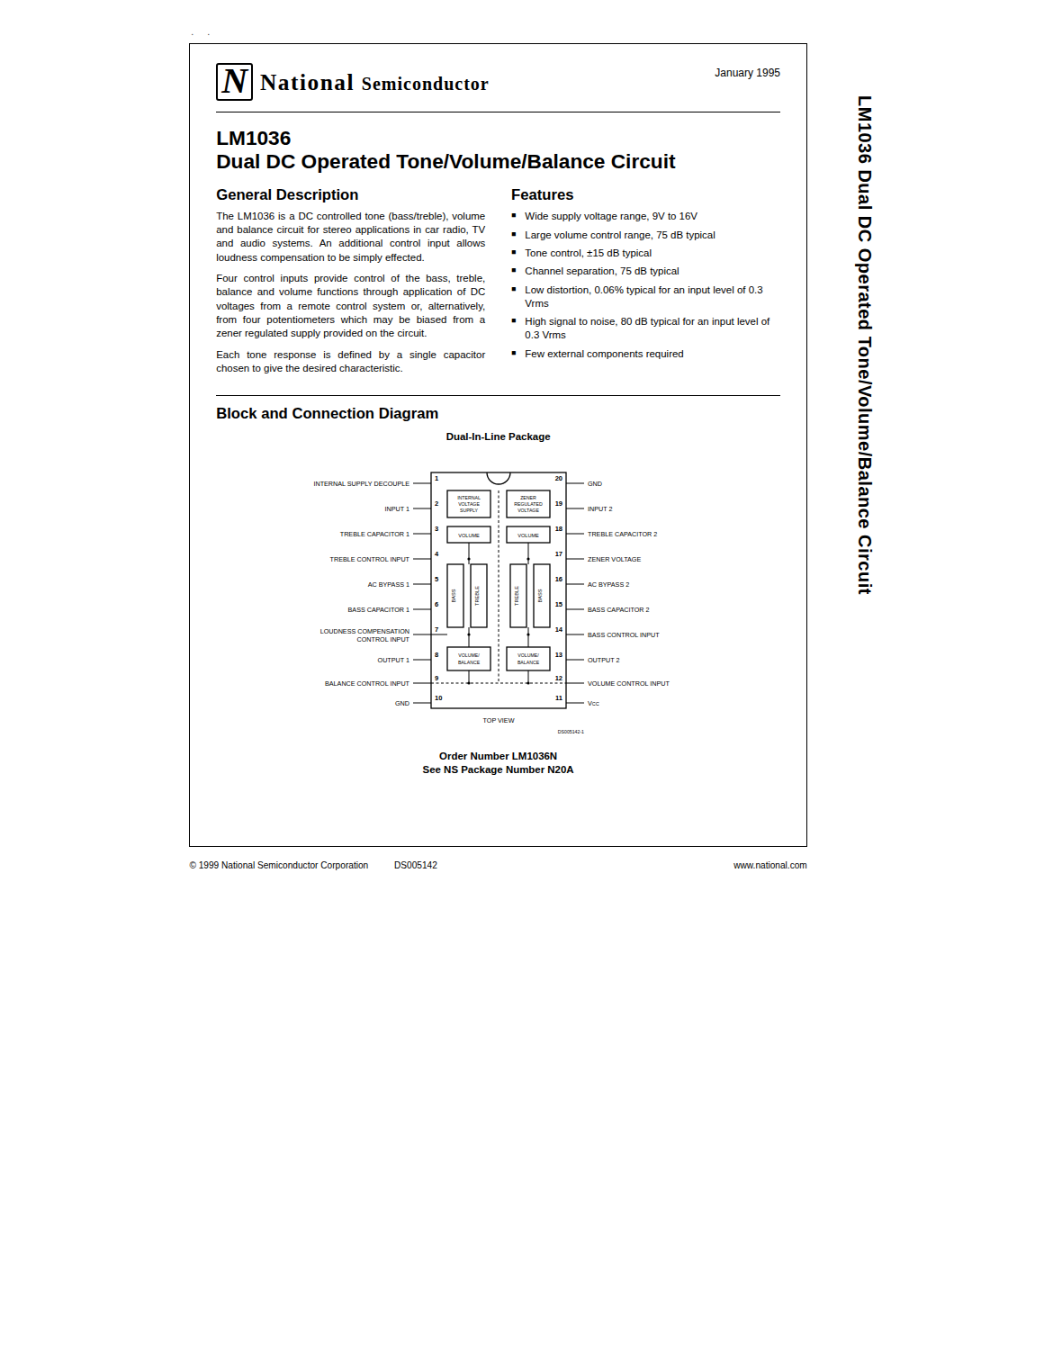. .
LM1036 Dual DC Operated Tone/Volume/Balance Circuit
N
National Semiconductor
January 1995
LM1036 Dual DC Operated Tone/Volume/Balance Circuit
General Description
The LM1036 is a DC controlled tone (bass/treble), volume and balance circuit for stereo applications in car radio, TV and audio systems. An additional control input allows loudness compensation to be simply effected.
Four control inputs provide control of the bass, treble, balance and volume functions through application of DC voltages from a remote control system or, alternatively, from four potentiometers which may be biased from a zener regulated supply provided on the circuit.
Each tone response is defined by a single capacitor chosen to give the desired characteristic.
Features
Wide supply voltage range, 9V to 16V
Large volume control range, 75 dB typical
Tone control, ±15 dB typical
Channel separation, 75 dB typical
Low distortion, 0.06% typical for an input level of 0.3 Vrms
High signal to noise, 80 dB typical for an input level of 0.3 Vrms
Few external components required
Block and Connection Diagram
Dual-In-Line Package
1 2 3 4 5 6 7 8 9 10 INTERNAL SUPPLY DECOUPLE INPUT 1 TREBLE CAPACITOR 1 TREBLE CONTROL INPUT AC BYPASS 1 BASS CAPACITOR 1 LOUDNESS COMPENSATION CONTROL INPUT OUTPUT 1 BALANCE CONTROL INPUT GND 20 19 18 17 16 15 14 13 12 11 GND INPUT 2 TREBLE CAPACITOR 2 ZENER VOLTAGE AC BYPASS 2 BASS CAPACITOR 2 BASS CONTROL INPUT OUTPUT 2 VOLUME CONTROL INPUT VCC INTERNAL VOLTAGE SUPPLY ZENER REGULATED VOLTAGE VOLUME VOLUME BASS TREBLE TREBLE BASS VOLUME/ BALANCE VOLUME/ BALANCE TOP VIEW DS005142-1
Order Number LM1036N
See NS Package Number N20A
© 1999 National Semiconductor Corporation DS005142
www.national.com